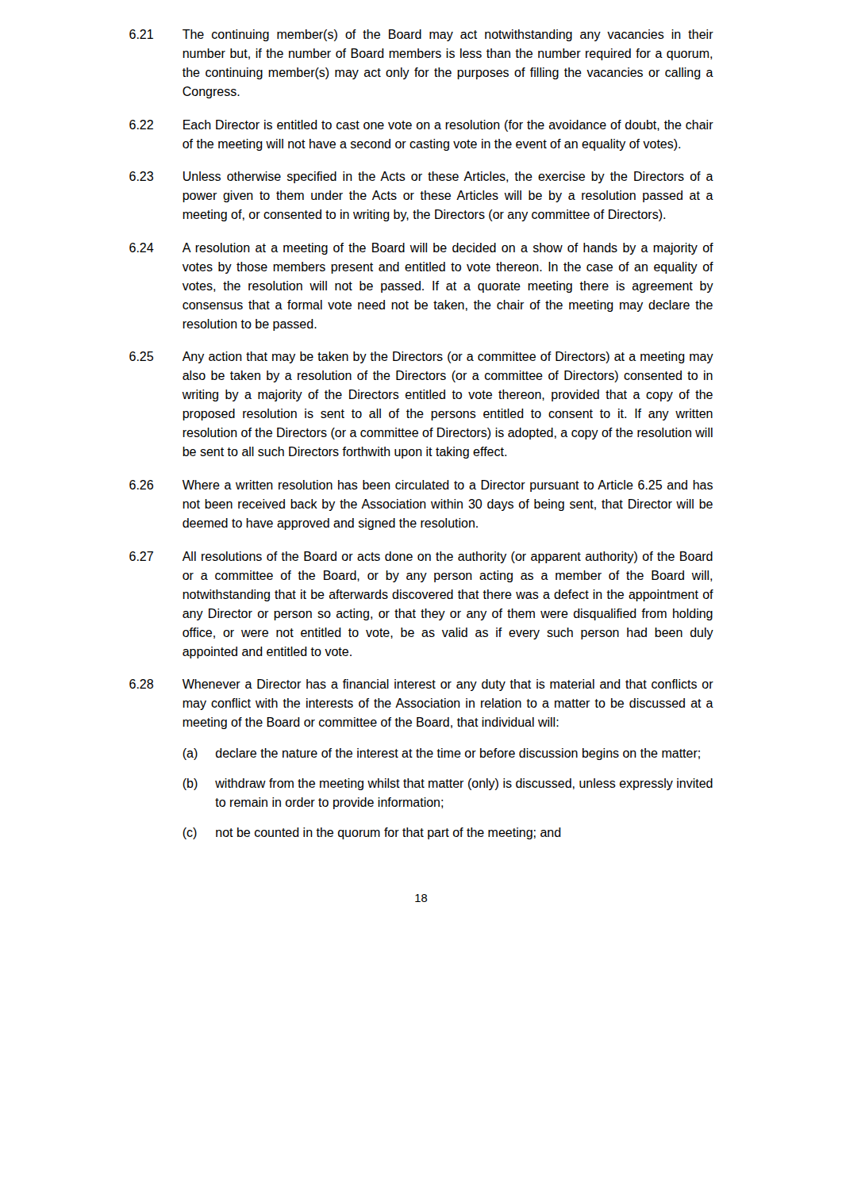6.21 The continuing member(s) of the Board may act notwithstanding any vacancies in their number but, if the number of Board members is less than the number required for a quorum, the continuing member(s) may act only for the purposes of filling the vacancies or calling a Congress.
6.22 Each Director is entitled to cast one vote on a resolution (for the avoidance of doubt, the chair of the meeting will not have a second or casting vote in the event of an equality of votes).
6.23 Unless otherwise specified in the Acts or these Articles, the exercise by the Directors of a power given to them under the Acts or these Articles will be by a resolution passed at a meeting of, or consented to in writing by, the Directors (or any committee of Directors).
6.24 A resolution at a meeting of the Board will be decided on a show of hands by a majority of votes by those members present and entitled to vote thereon. In the case of an equality of votes, the resolution will not be passed. If at a quorate meeting there is agreement by consensus that a formal vote need not be taken, the chair of the meeting may declare the resolution to be passed.
6.25 Any action that may be taken by the Directors (or a committee of Directors) at a meeting may also be taken by a resolution of the Directors (or a committee of Directors) consented to in writing by a majority of the Directors entitled to vote thereon, provided that a copy of the proposed resolution is sent to all of the persons entitled to consent to it. If any written resolution of the Directors (or a committee of Directors) is adopted, a copy of the resolution will be sent to all such Directors forthwith upon it taking effect.
6.26 Where a written resolution has been circulated to a Director pursuant to Article 6.25 and has not been received back by the Association within 30 days of being sent, that Director will be deemed to have approved and signed the resolution.
6.27 All resolutions of the Board or acts done on the authority (or apparent authority) of the Board or a committee of the Board, or by any person acting as a member of the Board will, notwithstanding that it be afterwards discovered that there was a defect in the appointment of any Director or person so acting, or that they or any of them were disqualified from holding office, or were not entitled to vote, be as valid as if every such person had been duly appointed and entitled to vote.
6.28 Whenever a Director has a financial interest or any duty that is material and that conflicts or may conflict with the interests of the Association in relation to a matter to be discussed at a meeting of the Board or committee of the Board, that individual will:
(a) declare the nature of the interest at the time or before discussion begins on the matter;
(b) withdraw from the meeting whilst that matter (only) is discussed, unless expressly invited to remain in order to provide information;
(c) not be counted in the quorum for that part of the meeting; and
18